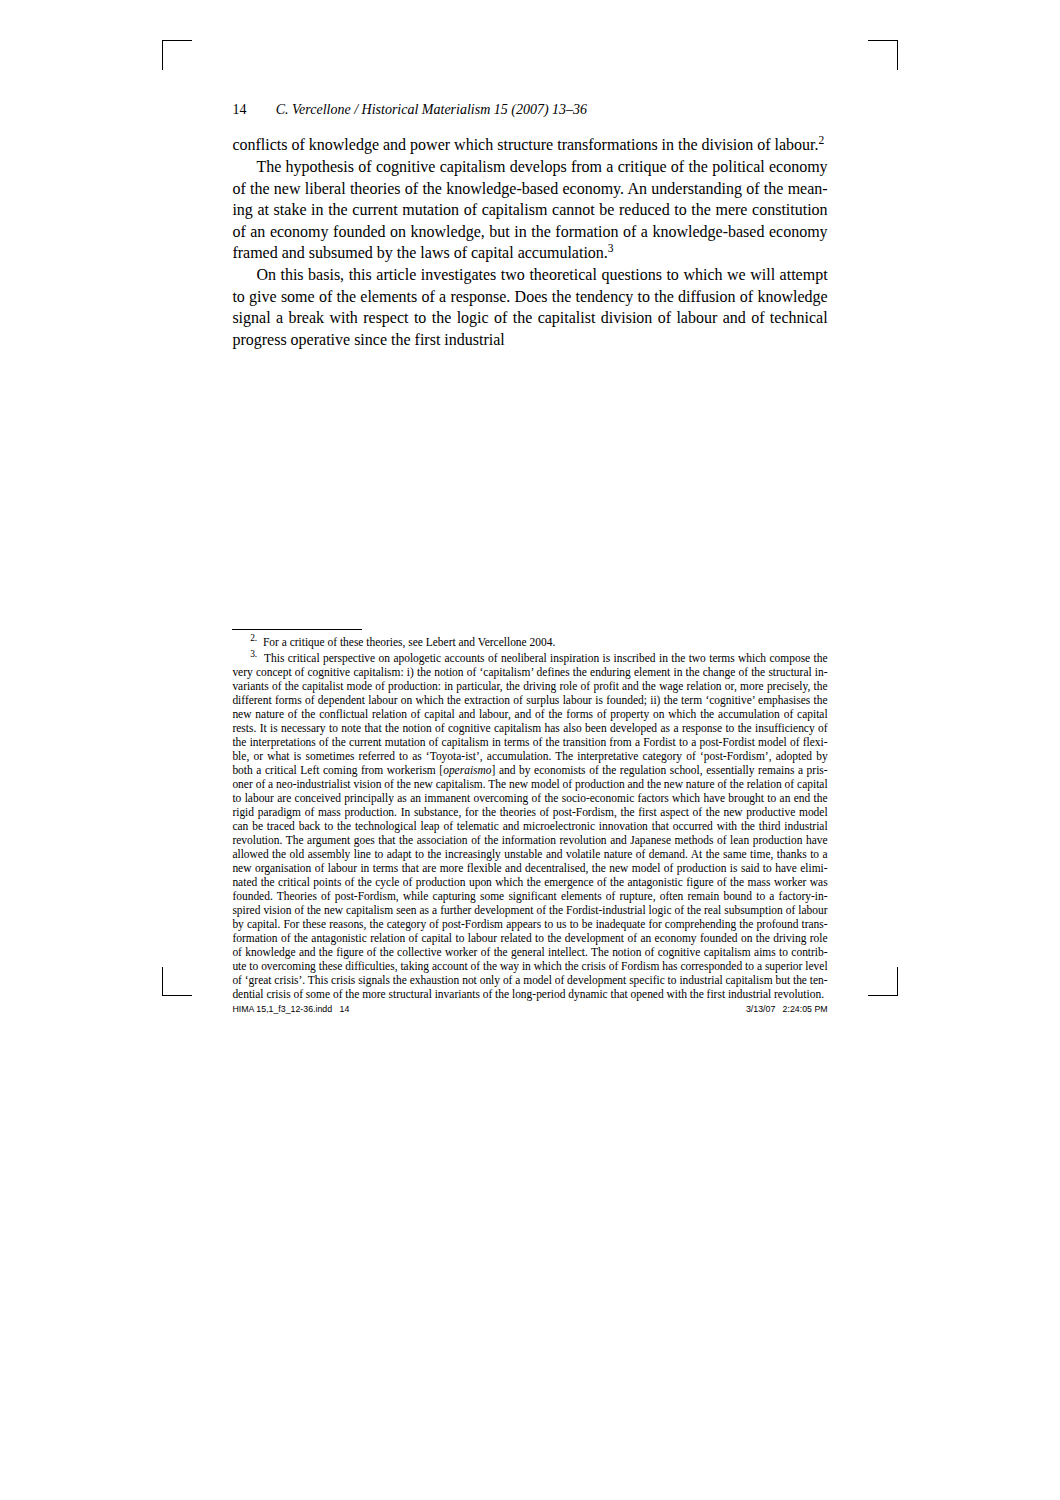14 C. Vercellone / Historical Materialism 15 (2007) 13–36
conflicts of knowledge and power which structure transformations in the division of labour.2
The hypothesis of cognitive capitalism develops from a critique of the political economy of the new liberal theories of the knowledge-based economy. An understanding of the meaning at stake in the current mutation of capitalism cannot be reduced to the mere constitution of an economy founded on knowledge, but in the formation of a knowledge-based economy framed and subsumed by the laws of capital accumulation.3
On this basis, this article investigates two theoretical questions to which we will attempt to give some of the elements of a response. Does the tendency to the diffusion of knowledge signal a break with respect to the logic of the capitalist division of labour and of technical progress operative since the first industrial
2. For a critique of these theories, see Lebert and Vercellone 2004.
3. This critical perspective on apologetic accounts of neoliberal inspiration is inscribed in the two terms which compose the very concept of cognitive capitalism: i) the notion of ‘capitalism’ defines the enduring element in the change of the structural invariants of the capitalist mode of production: in particular, the driving role of profit and the wage relation or, more precisely, the different forms of dependent labour on which the extraction of surplus labour is founded; ii) the term ‘cognitive’ emphasises the new nature of the conflictual relation of capital and labour, and of the forms of property on which the accumulation of capital rests. It is necessary to note that the notion of cognitive capitalism has also been developed as a response to the insufficiency of the interpretations of the current mutation of capitalism in terms of the transition from a Fordist to a post-Fordist model of flexible, or what is sometimes referred to as ‘Toyota-ist’, accumulation. The interpretative category of ‘post-Fordism’, adopted by both a critical Left coming from workerism [operaismo] and by economists of the regulation school, essentially remains a prisoner of a neo-industrialist vision of the new capitalism. The new model of production and the new nature of the relation of capital to labour are conceived principally as an immanent overcoming of the socio-economic factors which have brought to an end the rigid paradigm of mass production. In substance, for the theories of post-Fordism, the first aspect of the new productive model can be traced back to the technological leap of telematic and microelectronic innovation that occurred with the third industrial revolution. The argument goes that the association of the information revolution and Japanese methods of lean production have allowed the old assembly line to adapt to the increasingly unstable and volatile nature of demand. At the same time, thanks to a new organisation of labour in terms that are more flexible and decentralised, the new model of production is said to have eliminated the critical points of the cycle of production upon which the emergence of the antagonistic figure of the mass worker was founded. Theories of post-Fordism, while capturing some significant elements of rupture, often remain bound to a factory-inspired vision of the new capitalism seen as a further development of the Fordist-industrial logic of the real subsumption of labour by capital. For these reasons, the category of post-Fordism appears to us to be inadequate for comprehending the profound transformation of the antagonistic relation of capital to labour related to the development of an economy founded on the driving role of knowledge and the figure of the collective worker of the general intellect. The notion of cognitive capitalism aims to contribute to overcoming these difficulties, taking account of the way in which the crisis of Fordism has corresponded to a superior level of ‘great crisis’. This crisis signals the exhaustion not only of a model of development specific to industrial capitalism but the tendential crisis of some of the more structural invariants of the long-period dynamic that opened with the first industrial revolution.
HIMA 15,1_f3_12-36.indd 14 3/13/07 2:24:05 PM